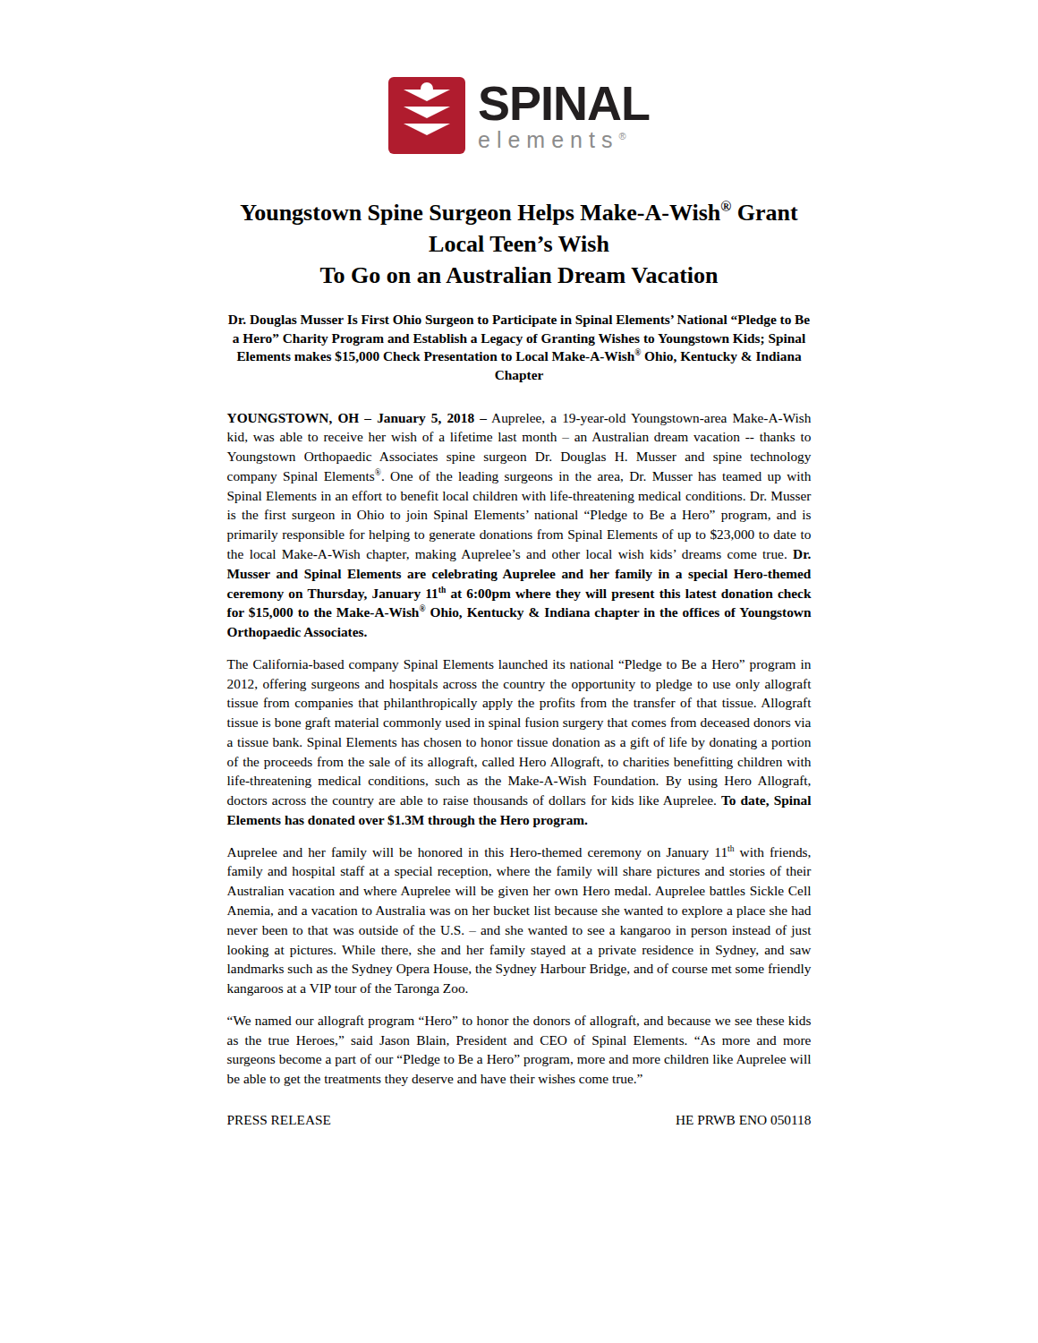SPINAL
elements®
Youngstown Spine Surgeon Helps Make-A-Wish® Grant Local Teen’s Wish
To Go on an Australian Dream Vacation
Dr. Douglas Musser Is First Ohio Surgeon to Participate in Spinal Elements’ National “Pledge to Be a Hero” Charity Program and Establish a Legacy of Granting Wishes to Youngstown Kids; Spinal Elements makes $15,000 Check Presentation to Local Make-A-Wish® Ohio, Kentucky & Indiana Chapter
YOUNGSTOWN, OH – January 5, 2018 – Auprelee, a 19-year-old Youngstown-area Make-A-Wish kid, was able to receive her wish of a lifetime last month – an Australian dream vacation -- thanks to Youngstown Orthopaedic Associates spine surgeon Dr. Douglas H. Musser and spine technology company Spinal Elements®. One of the leading surgeons in the area, Dr. Musser has teamed up with Spinal Elements in an effort to benefit local children with life-threatening medical conditions. Dr. Musser is the first surgeon in Ohio to join Spinal Elements’ national “Pledge to Be a Hero” program, and is primarily responsible for helping to generate donations from Spinal Elements of up to $23,000 to date to the local Make-A-Wish chapter, making Auprelee’s and other local wish kids’ dreams come true. Dr. Musser and Spinal Elements are celebrating Auprelee and her family in a special Hero-themed ceremony on Thursday, January 11th at 6:00pm where they will present this latest donation check for $15,000 to the Make-A-Wish® Ohio, Kentucky & Indiana chapter in the offices of Youngstown Orthopaedic Associates.
The California-based company Spinal Elements launched its national “Pledge to Be a Hero” program in 2012, offering surgeons and hospitals across the country the opportunity to pledge to use only allograft tissue from companies that philanthropically apply the profits from the transfer of that tissue. Allograft tissue is bone graft material commonly used in spinal fusion surgery that comes from deceased donors via a tissue bank. Spinal Elements has chosen to honor tissue donation as a gift of life by donating a portion of the proceeds from the sale of its allograft, called Hero Allograft, to charities benefitting children with life-threatening medical conditions, such as the Make-A-Wish Foundation. By using Hero Allograft, doctors across the country are able to raise thousands of dollars for kids like Auprelee. To date, Spinal Elements has donated over $1.3M through the Hero program.
Auprelee and her family will be honored in this Hero-themed ceremony on January 11th with friends, family and hospital staff at a special reception, where the family will share pictures and stories of their Australian vacation and where Auprelee will be given her own Hero medal. Auprelee battles Sickle Cell Anemia, and a vacation to Australia was on her bucket list because she wanted to explore a place she had never been to that was outside of the U.S. – and she wanted to see a kangaroo in person instead of just looking at pictures. While there, she and her family stayed at a private residence in Sydney, and saw landmarks such as the Sydney Opera House, the Sydney Harbour Bridge, and of course met some friendly kangaroos at a VIP tour of the Taronga Zoo.
“We named our allograft program “Hero” to honor the donors of allograft, and because we see these kids as the true Heroes,” said Jason Blain, President and CEO of Spinal Elements. “As more and more surgeons become a part of our “Pledge to Be a Hero” program, more and more children like Auprelee will be able to get the treatments they deserve and have their wishes come true.”
PRESS RELEASE HE PRWB ENO 050118